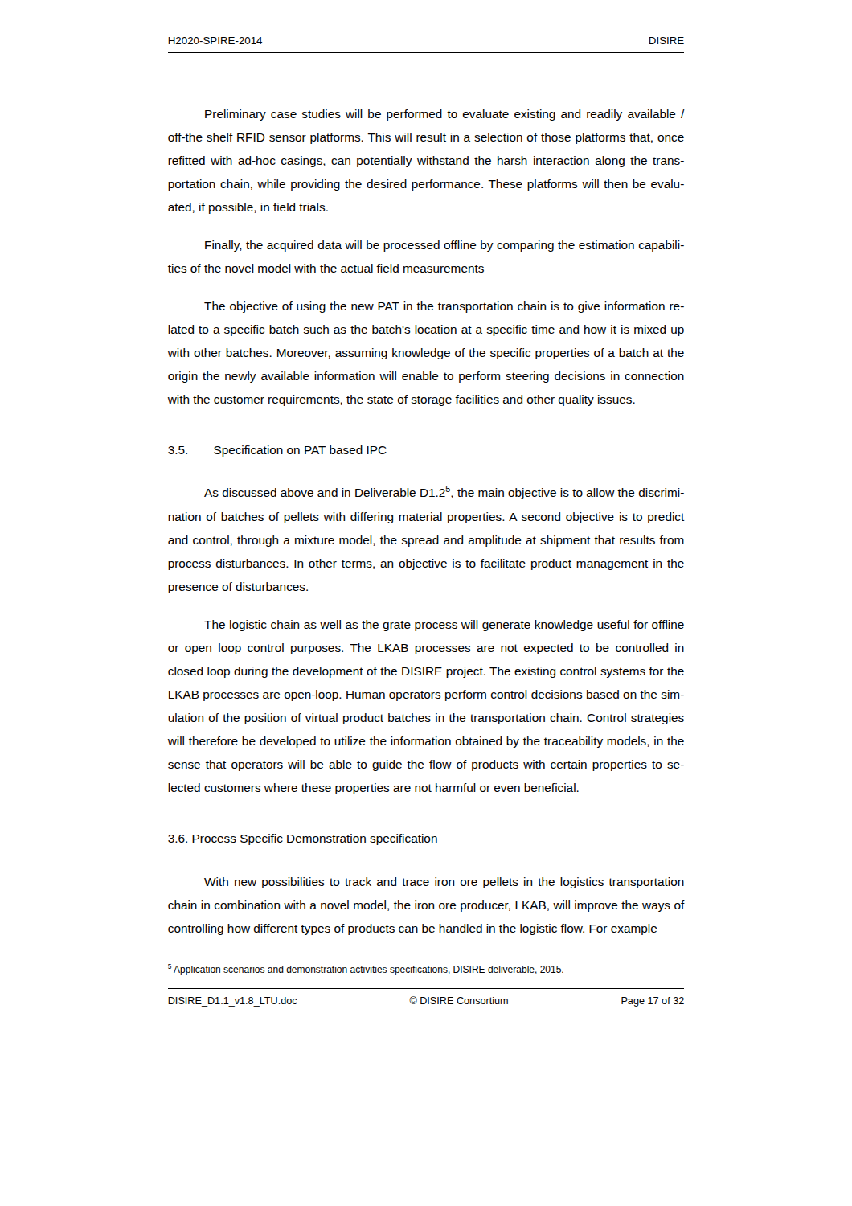H2020-SPIRE-2014
DISIRE
Preliminary case studies will be performed to evaluate existing and readily available / off-the shelf RFID sensor platforms. This will result in a selection of those platforms that, once refitted with ad-hoc casings, can potentially withstand the harsh interaction along the transportation chain, while providing the desired performance. These platforms will then be evaluated, if possible, in field trials.
Finally, the acquired data will be processed offline by comparing the estimation capabilities of the novel model with the actual field measurements
The objective of using the new PAT in the transportation chain is to give information related to a specific batch such as the batch's location at a specific time and how it is mixed up with other batches. Moreover, assuming knowledge of the specific properties of a batch at the origin the newly available information will enable to perform steering decisions in connection with the customer requirements, the state of storage facilities and other quality issues.
3.5. Specification on PAT based IPC
As discussed above and in Deliverable D1.25, the main objective is to allow the discrimination of batches of pellets with differing material properties. A second objective is to predict and control, through a mixture model, the spread and amplitude at shipment that results from process disturbances. In other terms, an objective is to facilitate product management in the presence of disturbances.
The logistic chain as well as the grate process will generate knowledge useful for offline or open loop control purposes. The LKAB processes are not expected to be controlled in closed loop during the development of the DISIRE project. The existing control systems for the LKAB processes are open-loop. Human operators perform control decisions based on the simulation of the position of virtual product batches in the transportation chain. Control strategies will therefore be developed to utilize the information obtained by the traceability models, in the sense that operators will be able to guide the flow of products with certain properties to selected customers where these properties are not harmful or even beneficial.
3.6. Process Specific Demonstration specification
With new possibilities to track and trace iron ore pellets in the logistics transportation chain in combination with a novel model, the iron ore producer, LKAB, will improve the ways of controlling how different types of products can be handled in the logistic flow. For example
5 Application scenarios and demonstration activities specifications, DISIRE deliverable, 2015.
DISIRE_D1.1_v1.8_LTU.doc
© DISIRE Consortium
Page 17 of 32